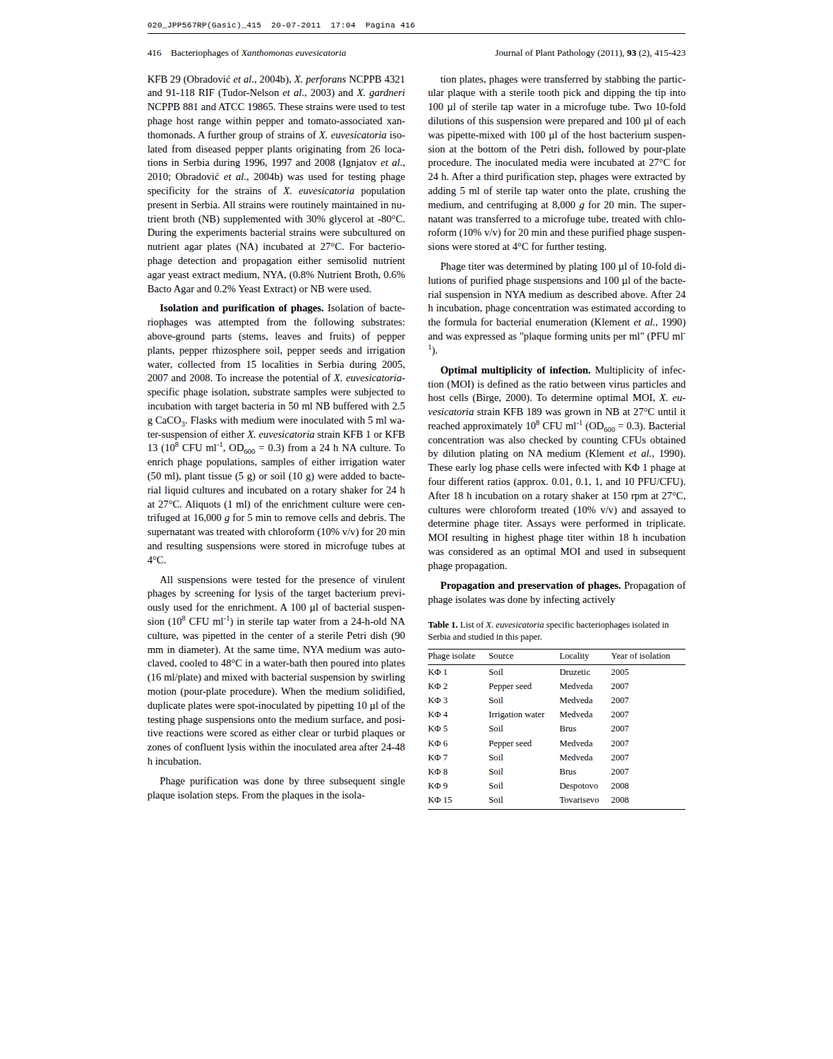020_JPP567RP(Gasic)_415 20-07-2011 17:04 Pagina 416
416 Bacteriophages of Xanthomonas euvesicatoria Journal of Plant Pathology (2011), 93 (2), 415-423
KFB 29 (Obradović et al., 2004b), X. perforans NCPPB 4321 and 91-118 RIF (Tudor-Nelson et al., 2003) and X. gardneri NCPPB 881 and ATCC 19865. These strains were used to test phage host range within pepper and tomato-associated xanthomonads. A further group of strains of X. euvesicatoria isolated from diseased pepper plants originating from 26 locations in Serbia during 1996, 1997 and 2008 (Ignjatov et al., 2010; Obradović et al., 2004b) was used for testing phage specificity for the strains of X. euvesicatoria population present in Serbia. All strains were routinely maintained in nutrient broth (NB) supplemented with 30% glycerol at -80°C. During the experiments bacterial strains were subcultured on nutrient agar plates (NA) incubated at 27°C. For bacteriophage detection and propagation either semisolid nutrient agar yeast extract medium, NYA, (0.8% Nutrient Broth, 0.6% Bacto Agar and 0.2% Yeast Extract) or NB were used.
Isolation and purification of phages. Isolation of bacteriophages was attempted from the following substrates: above-ground parts (stems, leaves and fruits) of pepper plants, pepper rhizosphere soil, pepper seeds and irrigation water, collected from 15 localities in Serbia during 2005, 2007 and 2008. To increase the potential of X. euvesicatoria-specific phage isolation, substrate samples were subjected to incubation with target bacteria in 50 ml NB buffered with 2.5 g CaCO3. Flasks with medium were inoculated with 5 ml water-suspension of either X. euvesicatoria strain KFB 1 or KFB 13 (108 CFU ml-1, OD600 = 0.3) from a 24 h NA culture. To enrich phage populations, samples of either irrigation water (50 ml), plant tissue (5 g) or soil (10 g) were added to bacterial liquid cultures and incubated on a rotary shaker for 24 h at 27°C. Aliquots (1 ml) of the enrichment culture were centrifuged at 16,000 g for 5 min to remove cells and debris. The supernatant was treated with chloroform (10% v/v) for 20 min and resulting suspensions were stored in microfuge tubes at 4°C.
All suspensions were tested for the presence of virulent phages by screening for lysis of the target bacterium previously used for the enrichment. A 100 µl of bacterial suspension (108 CFU ml-1) in sterile tap water from a 24-h-old NA culture, was pipetted in the center of a sterile Petri dish (90 mm in diameter). At the same time, NYA medium was autoclaved, cooled to 48°C in a water-bath then poured into plates (16 ml/plate) and mixed with bacterial suspension by swirling motion (pour-plate procedure). When the medium solidified, duplicate plates were spot-inoculated by pipetting 10 µl of the testing phage suspensions onto the medium surface, and positive reactions were scored as either clear or turbid plaques or zones of confluent lysis within the inoculated area after 24-48 h incubation.
Phage purification was done by three subsequent single plaque isolation steps. From the plaques in the isola-
tion plates, phages were transferred by stabbing the particular plaque with a sterile tooth pick and dipping the tip into 100 µl of sterile tap water in a microfuge tube. Two 10-fold dilutions of this suspension were prepared and 100 µl of each was pipette-mixed with 100 µl of the host bacterium suspension at the bottom of the Petri dish, followed by pour-plate procedure. The inoculated media were incubated at 27°C for 24 h. After a third purification step, phages were extracted by adding 5 ml of sterile tap water onto the plate, crushing the medium, and centrifuging at 8,000 g for 20 min. The supernatant was transferred to a microfuge tube, treated with chloroform (10% v/v) for 20 min and these purified phage suspensions were stored at 4°C for further testing.
Phage titer was determined by plating 100 µl of 10-fold dilutions of purified phage suspensions and 100 µl of the bacterial suspension in NYA medium as described above. After 24 h incubation, phage concentration was estimated according to the formula for bacterial enumeration (Klement et al., 1990) and was expressed as "plaque forming units per ml" (PFU ml-1).
Optimal multiplicity of infection. Multiplicity of infection (MOI) is defined as the ratio between virus particles and host cells (Birge, 2000). To determine optimal MOI, X. euvesicatoria strain KFB 189 was grown in NB at 27°C until it reached approximately 108 CFU ml-1 (OD600 = 0.3). Bacterial concentration was also checked by counting CFUs obtained by dilution plating on NA medium (Klement et al., 1990). These early log phase cells were infected with KΦ 1 phage at four different ratios (approx. 0.01, 0.1, 1, and 10 PFU/CFU). After 18 h incubation on a rotary shaker at 150 rpm at 27°C, cultures were chloroform treated (10% v/v) and assayed to determine phage titer. Assays were performed in triplicate. MOI resulting in highest phage titer within 18 h incubation was considered as an optimal MOI and used in subsequent phage propagation.
Propagation and preservation of phages. Propagation of phage isolates was done by infecting actively
Table 1. List of X. euvesicatoria specific bacteriophages isolated in Serbia and studied in this paper.
| Phage isolate | Source | Locality | Year of isolation |
| --- | --- | --- | --- |
| K Φ 1 | Soil | Druzetic | 2005 |
| K Φ 2 | Pepper seed | Medveda | 2007 |
| K Φ 3 | Soil | Medveda | 2007 |
| K Φ 4 | Irrigation water | Medveda | 2007 |
| K Φ 5 | Soil | Brus | 2007 |
| K Φ 6 | Pepper seed | Medveda | 2007 |
| K Φ 7 | Soil | Medveda | 2007 |
| K Φ 8 | Soil | Brus | 2007 |
| K Φ 9 | Soil | Despotovo | 2008 |
| K Φ 15 | Soil | Tovarisevo | 2008 |